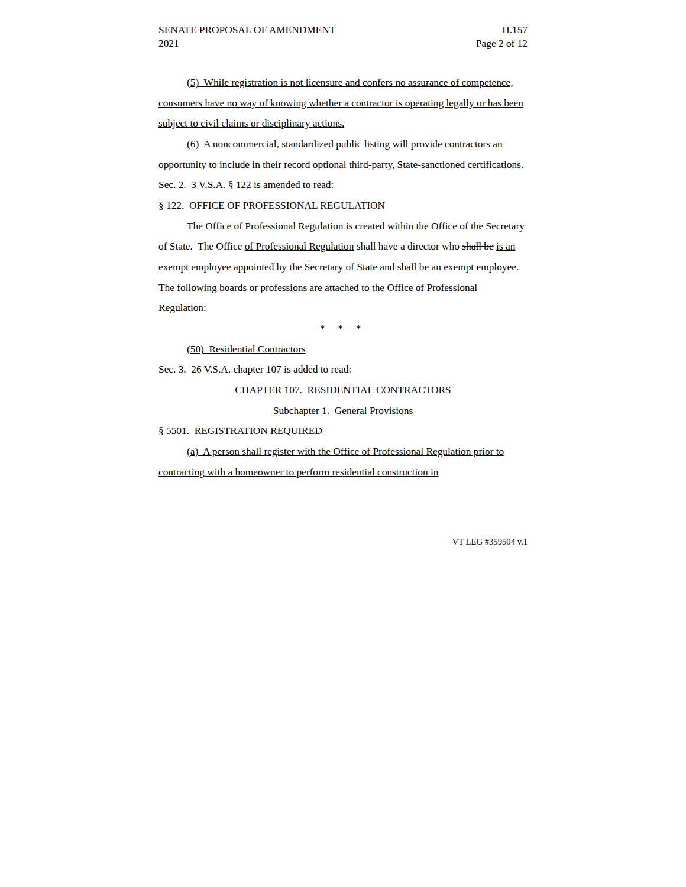SENATE PROPOSAL OF AMENDMENT 2021
H.157 Page 2 of 12
(5) While registration is not licensure and confers no assurance of competence, consumers have no way of knowing whether a contractor is operating legally or has been subject to civil claims or disciplinary actions.
(6) A noncommercial, standardized public listing will provide contractors an opportunity to include in their record optional third-party, State-sanctioned certifications.
Sec. 2. 3 V.S.A. § 122 is amended to read:
§ 122. OFFICE OF PROFESSIONAL REGULATION
The Office of Professional Regulation is created within the Office of the Secretary of State. The Office of Professional Regulation shall have a director who shall be is an exempt employee appointed by the Secretary of State and shall be an exempt employee. The following boards or professions are attached to the Office of Professional Regulation:
* * *
(50) Residential Contractors
Sec. 3. 26 V.S.A. chapter 107 is added to read:
CHAPTER 107. RESIDENTIAL CONTRACTORS
Subchapter 1. General Provisions
§ 5501. REGISTRATION REQUIRED
(a) A person shall register with the Office of Professional Regulation prior to contracting with a homeowner to perform residential construction in
VT LEG #359504 v.1